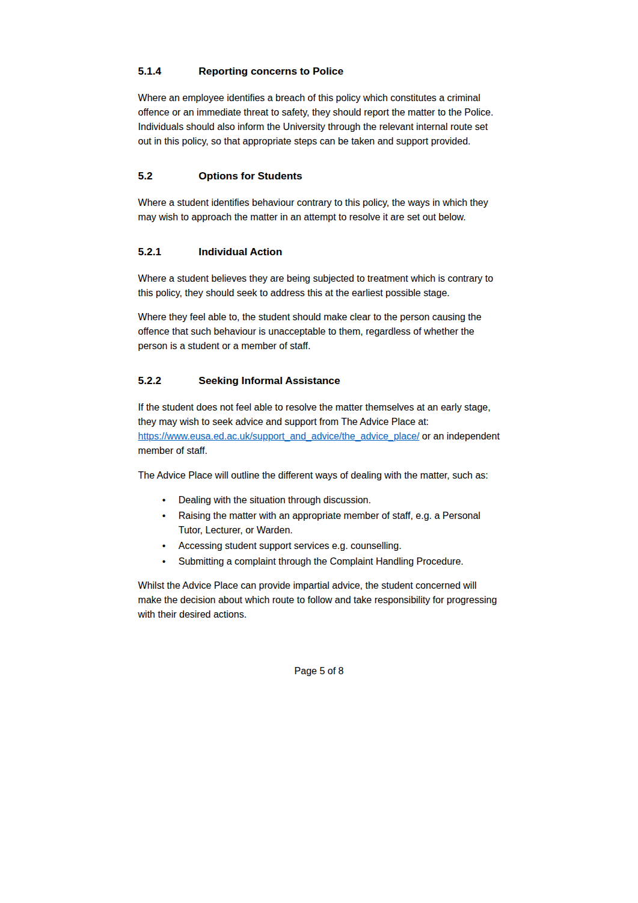5.1.4 Reporting concerns to Police
Where an employee identifies a breach of this policy which constitutes a criminal offence or an immediate threat to safety, they should report the matter to the Police. Individuals should also inform the University through the relevant internal route set out in this policy, so that appropriate steps can be taken and support provided.
5.2 Options for Students
Where a student identifies behaviour contrary to this policy, the ways in which they may wish to approach the matter in an attempt to resolve it are set out below.
5.2.1 Individual Action
Where a student believes they are being subjected to treatment which is contrary to this policy, they should seek to address this at the earliest possible stage.
Where they feel able to, the student should make clear to the person causing the offence that such behaviour is unacceptable to them, regardless of whether the person is a student or a member of staff.
5.2.2 Seeking Informal Assistance
If the student does not feel able to resolve the matter themselves at an early stage, they may wish to seek advice and support from The Advice Place at: https://www.eusa.ed.ac.uk/support_and_advice/the_advice_place/ or an independent member of staff.
The Advice Place will outline the different ways of dealing with the matter, such as:
Dealing with the situation through discussion.
Raising the matter with an appropriate member of staff, e.g. a Personal Tutor, Lecturer, or Warden.
Accessing student support services e.g. counselling.
Submitting a complaint through the Complaint Handling Procedure.
Whilst the Advice Place can provide impartial advice, the student concerned will make the decision about which route to follow and take responsibility for progressing with their desired actions.
Page 5 of 8